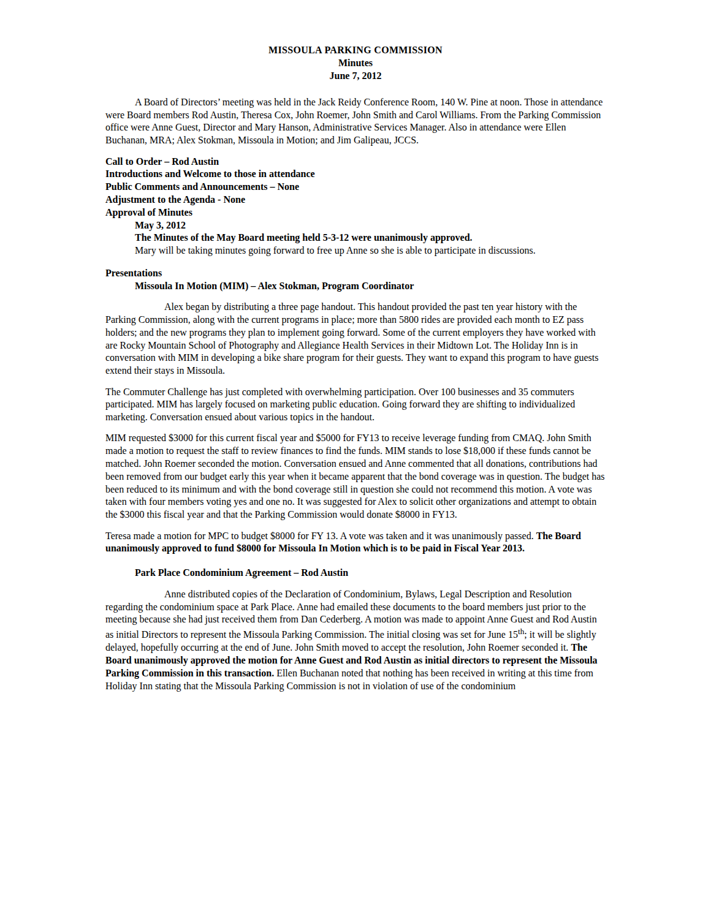MISSOULA PARKING COMMISSION
Minutes
June 7, 2012
A Board of Directors’ meeting was held in the Jack Reidy Conference Room, 140 W. Pine at noon. Those in attendance were Board members Rod Austin, Theresa Cox, John Roemer, John Smith and Carol Williams. From the Parking Commission office were Anne Guest, Director and Mary Hanson, Administrative Services Manager. Also in attendance were Ellen Buchanan, MRA; Alex Stokman, Missoula in Motion; and Jim Galipeau, JCCS.
Call to Order – Rod Austin
Introductions and Welcome to those in attendance
Public Comments and Announcements – None
Adjustment to the Agenda - None
Approval of Minutes
May 3, 2012
The Minutes of the May Board meeting held 5-3-12 were unanimously approved.
Mary will be taking minutes going forward to free up Anne so she is able to participate in discussions.
Presentations
Missoula In Motion (MIM) – Alex Stokman, Program Coordinator
Alex began by distributing a three page handout. This handout provided the past ten year history with the Parking Commission, along with the current programs in place; more than 5800 rides are provided each month to EZ pass holders; and the new programs they plan to implement going forward. Some of the current employers they have worked with are Rocky Mountain School of Photography and Allegiance Health Services in their Midtown Lot. The Holiday Inn is in conversation with MIM in developing a bike share program for their guests. They want to expand this program to have guests extend their stays in Missoula.
The Commuter Challenge has just completed with overwhelming participation. Over 100 businesses and 35 commuters participated. MIM has largely focused on marketing public education. Going forward they are shifting to individualized marketing. Conversation ensued about various topics in the handout.
MIM requested $3000 for this current fiscal year and $5000 for FY13 to receive leverage funding from CMAQ. John Smith made a motion to request the staff to review finances to find the funds. MIM stands to lose $18,000 if these funds cannot be matched. John Roemer seconded the motion. Conversation ensued and Anne commented that all donations, contributions had been removed from our budget early this year when it became apparent that the bond coverage was in question. The budget has been reduced to its minimum and with the bond coverage still in question she could not recommend this motion. A vote was taken with four members voting yes and one no. It was suggested for Alex to solicit other organizations and attempt to obtain the $3000 this fiscal year and that the Parking Commission would donate $8000 in FY13.
Teresa made a motion for MPC to budget $8000 for FY 13. A vote was taken and it was unanimously passed. The Board unanimously approved to fund $8000 for Missoula In Motion which is to be paid in Fiscal Year 2013.
Park Place Condominium Agreement – Rod Austin
Anne distributed copies of the Declaration of Condominium, Bylaws, Legal Description and Resolution regarding the condominium space at Park Place. Anne had emailed these documents to the board members just prior to the meeting because she had just received them from Dan Cederberg. A motion was made to appoint Anne Guest and Rod Austin as initial Directors to represent the Missoula Parking Commission. The initial closing was set for June 15th; it will be slightly delayed, hopefully occurring at the end of June. John Smith moved to accept the resolution, John Roemer seconded it. The Board unanimously approved the motion for Anne Guest and Rod Austin as initial directors to represent the Missoula Parking Commission in this transaction. Ellen Buchanan noted that nothing has been received in writing at this time from Holiday Inn stating that the Missoula Parking Commission is not in violation of use of the condominium